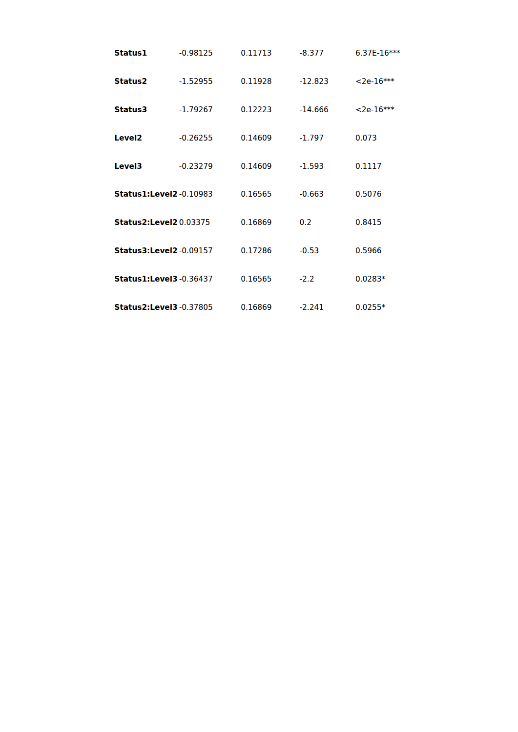| Status1 | -0.98125 | 0.11713 | -8.377 | 6.37E-16*** |
| Status2 | -1.52955 | 0.11928 | -12.823 | <2e-16*** |
| Status3 | -1.79267 | 0.12223 | -14.666 | <2e-16*** |
| Level2 | -0.26255 | 0.14609 | -1.797 | 0.073 |
| Level3 | -0.23279 | 0.14609 | -1.593 | 0.1117 |
| Status1:Level2 | -0.10983 | 0.16565 | -0.663 | 0.5076 |
| Status2:Level2 | 0.03375 | 0.16869 | 0.2 | 0.8415 |
| Status3:Level2 | -0.09157 | 0.17286 | -0.53 | 0.5966 |
| Status1:Level3 | -0.36437 | 0.16565 | -2.2 | 0.0283* |
| Status2:Level3 | -0.37805 | 0.16869 | -2.241 | 0.0255* |